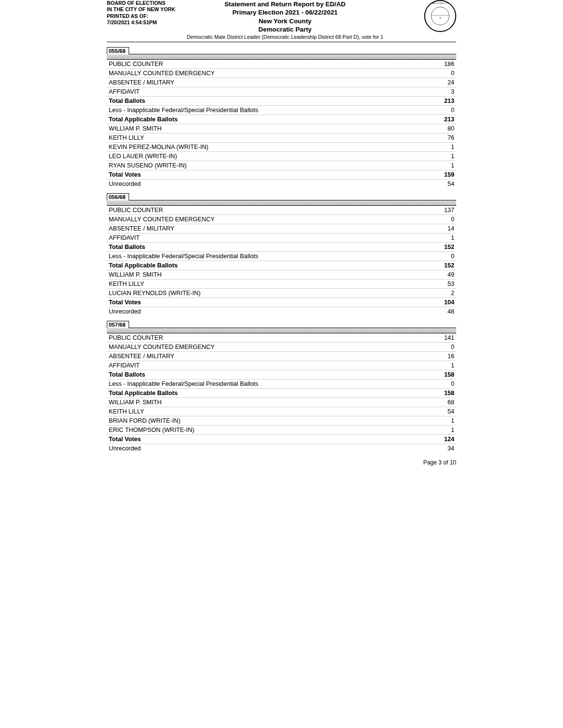BOARD OF ELECTIONS
IN THE CITY OF NEW YORK
PRINTED AS OF:
7/20/2021 4:54:51PM
Statement and Return Report by ED/AD
Primary Election 2021 - 06/22/2021
New York County
Democratic Party
Democratic Male District Leader (Democratic Leadership District 68 Part D), vote for 1
055/68
| PUBLIC COUNTER | 186 |
| MANUALLY COUNTED EMERGENCY | 0 |
| ABSENTEE / MILITARY | 24 |
| AFFIDAVIT | 3 |
| Total Ballots | 213 |
| Less - Inapplicable Federal/Special Presidential Ballots | 0 |
| Total Applicable Ballots | 213 |
| WILLIAM P. SMITH | 80 |
| KEITH LILLY | 76 |
| KEVIN PEREZ-MOLINA (WRITE-IN) | 1 |
| LEO LAUER (WRITE-IN) | 1 |
| RYAN SUSENO (WRITE-IN) | 1 |
| Total Votes | 159 |
| Unrecorded | 54 |
056/68
| PUBLIC COUNTER | 137 |
| MANUALLY COUNTED EMERGENCY | 0 |
| ABSENTEE / MILITARY | 14 |
| AFFIDAVIT | 1 |
| Total Ballots | 152 |
| Less - Inapplicable Federal/Special Presidential Ballots | 0 |
| Total Applicable Ballots | 152 |
| WILLIAM P. SMITH | 49 |
| KEITH LILLY | 53 |
| LUCIAN REYNOLDS (WRITE-IN) | 2 |
| Total Votes | 104 |
| Unrecorded | 48 |
057/68
| PUBLIC COUNTER | 141 |
| MANUALLY COUNTED EMERGENCY | 0 |
| ABSENTEE / MILITARY | 16 |
| AFFIDAVIT | 1 |
| Total Ballots | 158 |
| Less - Inapplicable Federal/Special Presidential Ballots | 0 |
| Total Applicable Ballots | 158 |
| WILLIAM P. SMITH | 68 |
| KEITH LILLY | 54 |
| BRIAN FORD (WRITE-IN) | 1 |
| ERIC THOMPSON (WRITE-IN) | 1 |
| Total Votes | 124 |
| Unrecorded | 34 |
Page 3 of 10